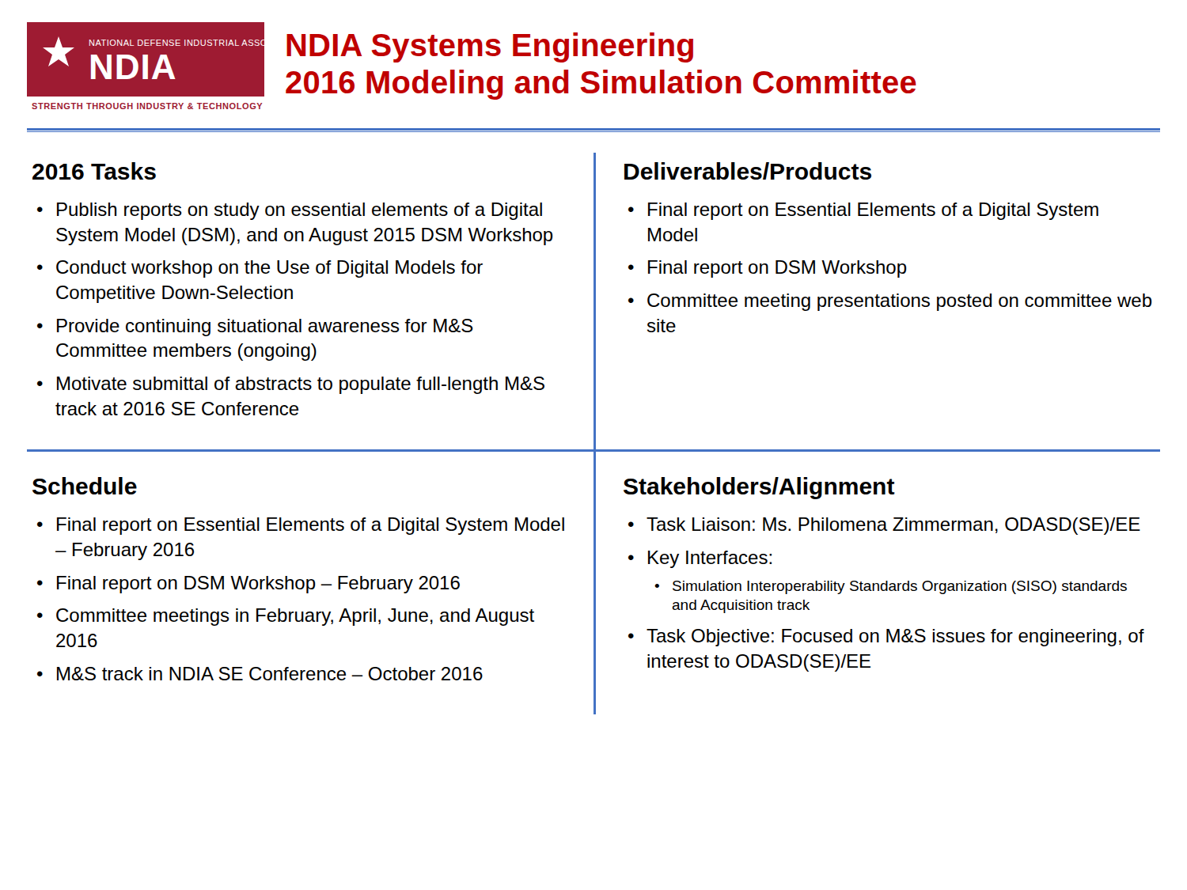NDIA — National Defense Industrial Association — Strength Through Industry & Technology NATIONAL DEFENSE INDUSTRIAL ASSOCIATION NDIA STRENGTH THROUGH INDUSTRY & TECHNOLOGY
NDIA Systems Engineering
2016 Modeling and Simulation Committee
2016 Tasks
Publish reports on study on essential elements of a Digital System Model (DSM), and on August 2015 DSM Workshop
Conduct workshop on the Use of Digital Models for Competitive Down-Selection
Provide continuing situational awareness for M&S Committee members (ongoing)
Motivate submittal of abstracts to populate full-length M&S track at 2016 SE Conference
Deliverables/Products
Final report on Essential Elements of a Digital System Model
Final report on DSM Workshop
Committee meeting presentations posted on committee web site
Schedule
Final report on Essential Elements of a Digital System Model – February 2016
Final report on DSM Workshop – February 2016
Committee meetings in February, April, June, and August 2016
M&S track in NDIA SE Conference – October 2016
Stakeholders/Alignment
Task Liaison: Ms. Philomena Zimmerman, ODASD(SE)/EE
Key Interfaces:
Simulation Interoperability Standards Organization (SISO) standards and Acquisition track
Task Objective: Focused on M&S issues for engineering, of interest to ODASD(SE)/EE